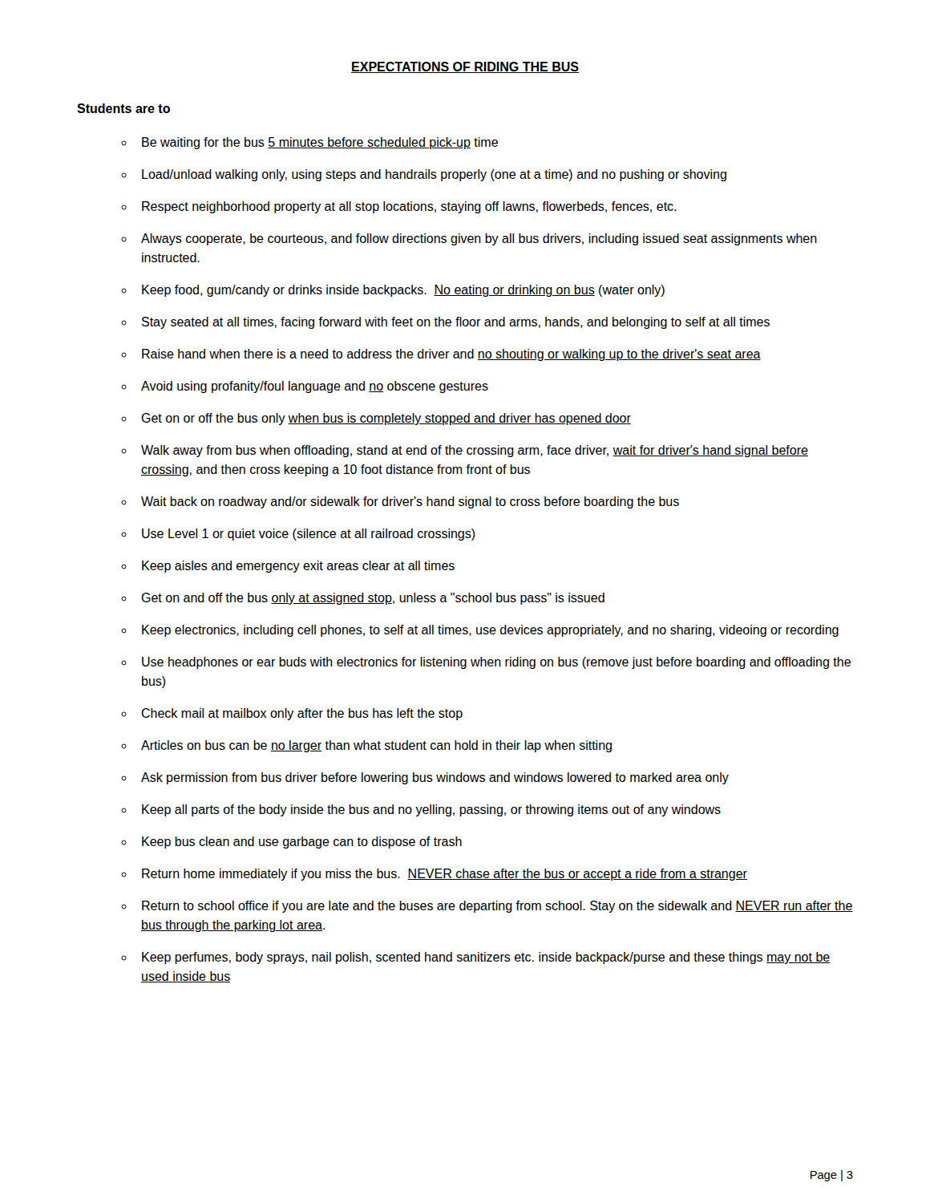EXPECTATIONS OF RIDING THE BUS
Students are to
Be waiting for the bus 5 minutes before scheduled pick-up time
Load/unload walking only, using steps and handrails properly (one at a time) and no pushing or shoving
Respect neighborhood property at all stop locations, staying off lawns, flowerbeds, fences, etc.
Always cooperate, be courteous, and follow directions given by all bus drivers, including issued seat assignments when instructed.
Keep food, gum/candy or drinks inside backpacks. No eating or drinking on bus (water only)
Stay seated at all times, facing forward with feet on the floor and arms, hands, and belonging to self at all times
Raise hand when there is a need to address the driver and no shouting or walking up to the driver's seat area
Avoid using profanity/foul language and no obscene gestures
Get on or off the bus only when bus is completely stopped and driver has opened door
Walk away from bus when offloading, stand at end of the crossing arm, face driver, wait for driver's hand signal before crossing, and then cross keeping a 10 foot distance from front of bus
Wait back on roadway and/or sidewalk for driver's hand signal to cross before boarding the bus
Use Level 1 or quiet voice (silence at all railroad crossings)
Keep aisles and emergency exit areas clear at all times
Get on and off the bus only at assigned stop, unless a "school bus pass" is issued
Keep electronics, including cell phones, to self at all times, use devices appropriately, and no sharing, videoing or recording
Use headphones or ear buds with electronics for listening when riding on bus (remove just before boarding and offloading the bus)
Check mail at mailbox only after the bus has left the stop
Articles on bus can be no larger than what student can hold in their lap when sitting
Ask permission from bus driver before lowering bus windows and windows lowered to marked area only
Keep all parts of the body inside the bus and no yelling, passing, or throwing items out of any windows
Keep bus clean and use garbage can to dispose of trash
Return home immediately if you miss the bus. NEVER chase after the bus or accept a ride from a stranger
Return to school office if you are late and the buses are departing from school. Stay on the sidewalk and NEVER run after the bus through the parking lot area.
Keep perfumes, body sprays, nail polish, scented hand sanitizers etc. inside backpack/purse and these things may not be used inside bus
Page | 3